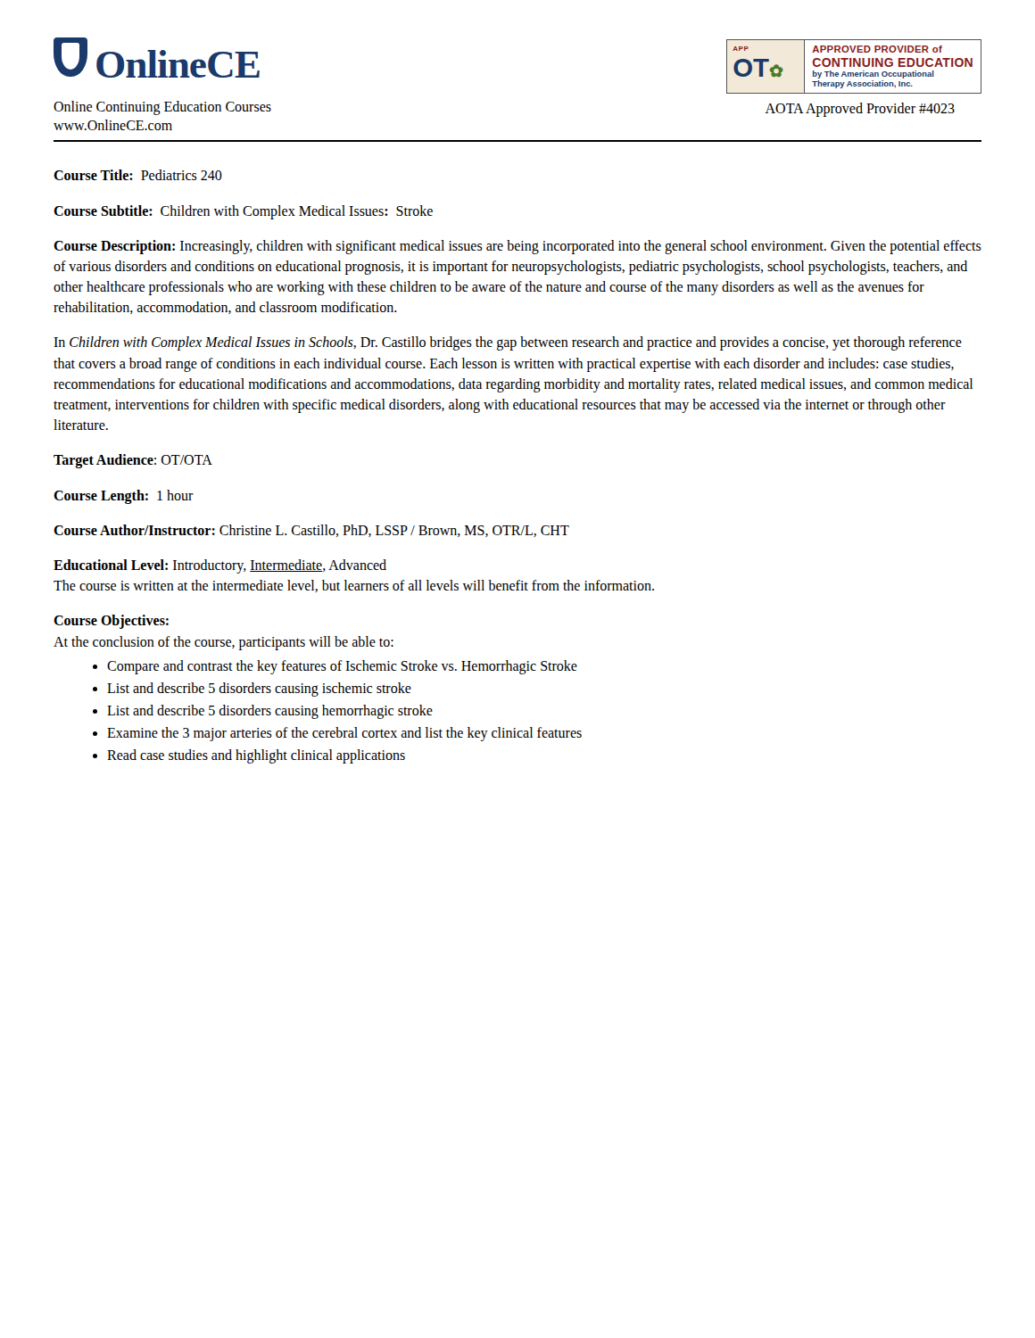OnlineCE
APP
OT✿
APPROVED PROVIDER of
CONTINUING EDUCATION
by The American Occupational
Therapy Association, Inc.
Online Continuing Education Courses
www.OnlineCE.com
AOTA Approved Provider #4023
Course Title: Pediatrics 240
Course Subtitle: Children with Complex Medical Issues: Stroke
Course Description: Increasingly, children with significant medical issues are being incorporated into the general school environment. Given the potential effects of various disorders and conditions on educational prognosis, it is important for neuropsychologists, pediatric psychologists, school psychologists, teachers, and other healthcare professionals who are working with these children to be aware of the nature and course of the many disorders as well as the avenues for rehabilitation, accommodation, and classroom modification.
In Children with Complex Medical Issues in Schools, Dr. Castillo bridges the gap between research and practice and provides a concise, yet thorough reference that covers a broad range of conditions in each individual course. Each lesson is written with practical expertise with each disorder and includes: case studies, recommendations for educational modifications and accommodations, data regarding morbidity and mortality rates, related medical issues, and common medical treatment, interventions for children with specific medical disorders, along with educational resources that may be accessed via the internet or through other literature.
Target Audience: OT/OTA
Course Length: 1 hour
Course Author/Instructor: Christine L. Castillo, PhD, LSSP / Brown, MS, OTR/L, CHT
Educational Level: Introductory, Intermediate, Advanced
The course is written at the intermediate level, but learners of all levels will benefit from the information.
Course Objectives:
At the conclusion of the course, participants will be able to:
Compare and contrast the key features of Ischemic Stroke vs. Hemorrhagic Stroke
List and describe 5 disorders causing ischemic stroke
List and describe 5 disorders causing hemorrhagic stroke
Examine the 3 major arteries of the cerebral cortex and list the key clinical features
Read case studies and highlight clinical applications